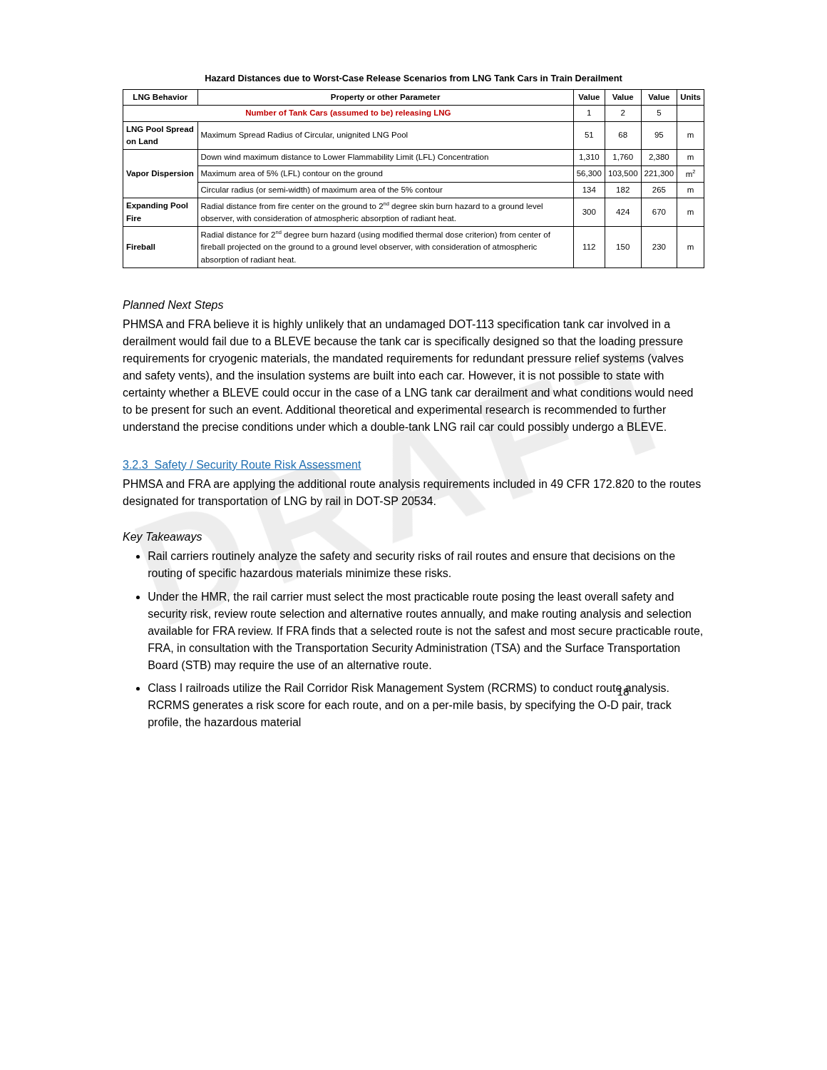Hazard Distances due to Worst-Case Release Scenarios from LNG Tank Cars in Train Derailment
| LNG Behavior | Property or other Parameter | Value | Value | Value | Units |
| --- | --- | --- | --- | --- | --- |
| Number of Tank Cars (assumed to be) releasing LNG | 1 | 2 | 5 | |
| LNG Pool Spread on Land | Maximum Spread Radius of Circular, unignited LNG Pool | 51 | 68 | 95 | m |
| Vapor Dispersion | Down wind maximum distance to Lower Flammability Limit (LFL) Concentration | 1,310 | 1,760 | 2,380 | m |
| Maximum area of 5% (LFL) contour on the ground | 56,300 | 103,500 | 221,300 | m 2 |
| Circular radius (or semi-width) of maximum area of the 5% contour | 134 | 182 | 265 | m |
| Expanding Pool Fire | Radial distance from fire center on the ground to 2 nd degree skin burn hazard to a ground level observer, with consideration of atmospheric absorption of radiant heat. | 300 | 424 | 670 | m |
| Fireball | Radial distance for 2 nd degree burn hazard (using modified thermal dose criterion) from center of fireball projected on the ground to a ground level observer, with consideration of atmospheric absorption of radiant heat. | 112 | 150 | 230 | m |
Planned Next Steps
PHMSA and FRA believe it is highly unlikely that an undamaged DOT-113 specification tank car involved in a derailment would fail due to a BLEVE because the tank car is specifically designed so that the loading pressure requirements for cryogenic materials, the mandated requirements for redundant pressure relief systems (valves and safety vents), and the insulation systems are built into each car. However, it is not possible to state with certainty whether a BLEVE could occur in the case of a LNG tank car derailment and what conditions would need to be present for such an event. Additional theoretical and experimental research is recommended to further understand the precise conditions under which a double-tank LNG rail car could possibly undergo a BLEVE.
3.2.3 Safety / Security Route Risk Assessment
PHMSA and FRA are applying the additional route analysis requirements included in 49 CFR 172.820 to the routes designated for transportation of LNG by rail in DOT-SP 20534.
Key Takeaways
Rail carriers routinely analyze the safety and security risks of rail routes and ensure that decisions on the routing of specific hazardous materials minimize these risks.
Under the HMR, the rail carrier must select the most practicable route posing the least overall safety and security risk, review route selection and alternative routes annually, and make routing analysis and selection available for FRA review. If FRA finds that a selected route is not the safest and most secure practicable route, FRA, in consultation with the Transportation Security Administration (TSA) and the Surface Transportation Board (STB) may require the use of an alternative route.
Class I railroads utilize the Rail Corridor Risk Management System (RCRMS) to conduct route analysis. RCRMS generates a risk score for each route, and on a per-mile basis, by specifying the O-D pair, track profile, the hazardous material
18